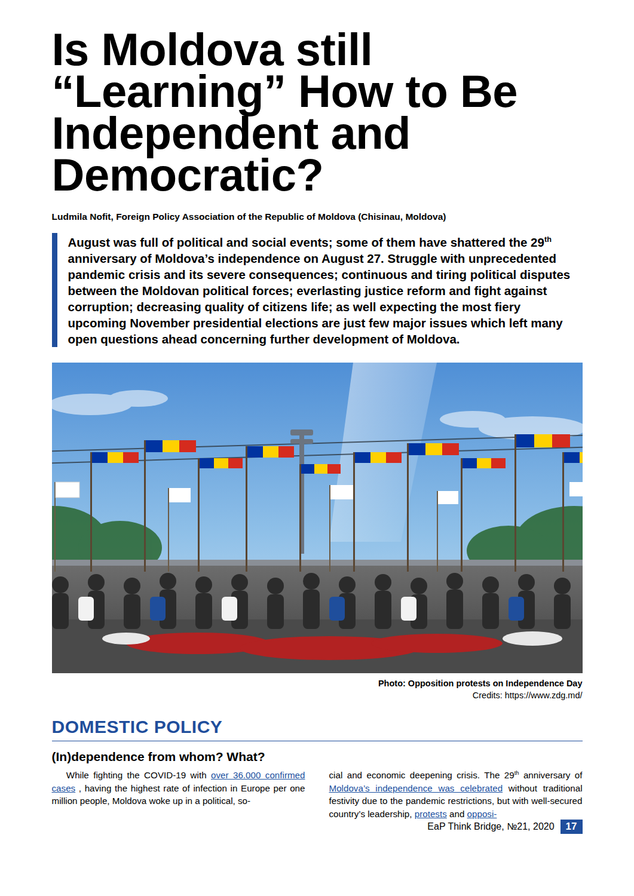Is Moldova still “Learning” How to Be Independent and Democratic?
Ludmila Nofit, Foreign Policy Association of the Republic of Moldova (Chisinau, Moldova)
August was full of political and social events; some of them have shattered the 29th anniversary of Moldova’s independence on August 27. Struggle with unprecedented pandemic crisis and its severe consequences; continuous and tiring political disputes between the Moldovan political forces; everlasting justice reform and fight against corruption; decreasing quality of citizens life; as well expecting the most fiery upcoming November presidential elections are just few major issues which left many open questions ahead concerning further development of Moldova.
Photo: Opposition protests on Independence Day
Credits: https://www.zdg.md/
Domestic policy
(In)dependence from whom? What?
While fighting the COVID-19 with over 36.000 confirmed cases , having the highest rate of infection in Europe per one million people, Moldova woke up in a political, so-
cial and economic deepening crisis. The 29th anniversary of Moldova’s independence was celebrated without traditional festivity due to the pandemic restrictions, but with well-secured country’s leadership, protests and opposi-
EaP Think Bridge, №21, 2020 17